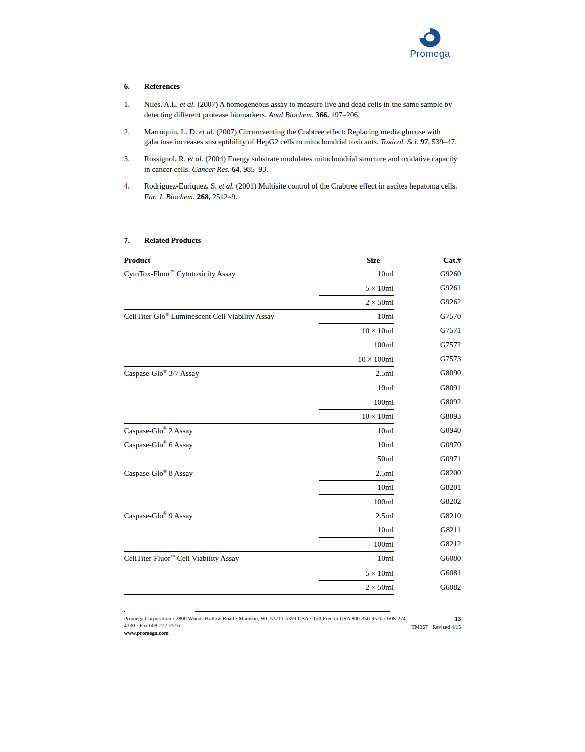Promega
6. References
1. Niles, A.L. et al. (2007) A homogeneous assay to measure live and dead cells in the same sample by detecting different protease biomarkers. Anal Biochem. 366, 197–206.
2. Marroquin, L. D. et al. (2007) Circumventing the Crabtree effect: Replacing media glucose with galactose increases susceptibility of HepG2 cells to mitochondrial toxicants. Toxicol. Sci. 97, 539–47.
3. Rossignol, R. et al. (2004) Energy substrate modulates mitochondrial structure and oxidative capacity in cancer cells. Cancer Res. 64, 985–93.
4. Rodriguez-Enriquez, S. et al. (2001) Multisite control of the Crabtree effect in ascites hepatoma cells. Eur. J. Biochem. 268, 2512–9.
7. Related Products
| Product | Size | Cat.# |
| --- | --- | --- |
| CytoTox-Fluor ™ Cytotoxicity Assay | 10ml | G9260 |
| | 5 × 10ml | G9261 |
| | 2 × 50ml | G9262 |
| CellTiter-Glo ® Luminescent Cell Viability Assay | 10ml | G7570 |
| | 10 × 10ml | G7571 |
| | 100ml | G7572 |
| | 10 × 100ml | G7573 |
| Caspase-Glo ® 3/7 Assay | 2.5ml | G8090 |
| | 10ml | G8091 |
| | 100ml | G8092 |
| | 10 × 10ml | G8093 |
| Caspase-Glo ® 2 Assay | 10ml | G0940 |
| Caspase-Glo ® 6 Assay | 10ml | G0970 |
| | 50ml | G0971 |
| Caspase-Glo ® 8 Assay | 2.5ml | G8200 |
| | 10ml | G8201 |
| | 100ml | G8202 |
| Caspase-Glo ® 9 Assay | 2.5ml | G8210 |
| | 10ml | G8211 |
| | 100ml | G8212 |
| CellTiter-Fluor ™ Cell Viability Assay | 10ml | G6080 |
| | 5 × 10ml | G6081 |
| | 2 × 50ml | G6082 |
Promega Corporation · 2800 Woods Hollow Road · Madison, WI 53711-5399 USA · Toll Free in USA 800-356-9526 · 608-274-4330 · Fax 608-277-2516
www.promega.com
13
TM357 · Revised 4/15